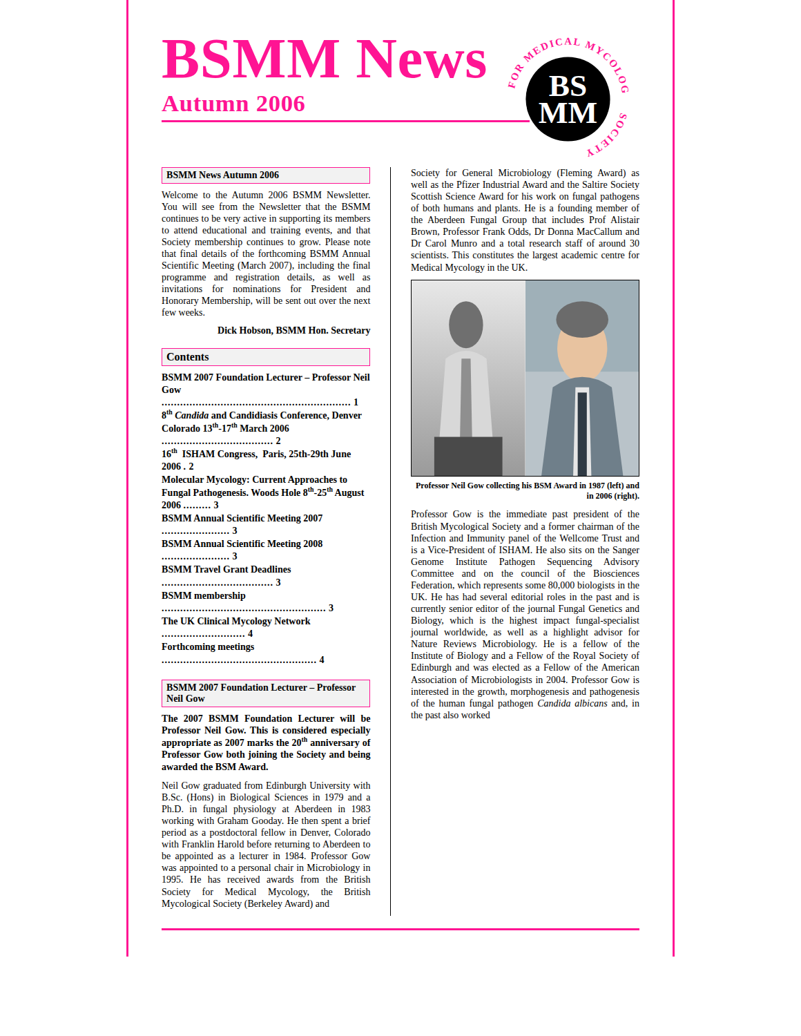FOR MEDICAL MYCOLOGY BRITISH SOCIETY BS MM
BSMM News
Autumn 2006
BSMM News Autumn 2006
Welcome to the Autumn 2006 BSMM Newsletter. You will see from the Newsletter that the BSMM continues to be very active in supporting its members to attend educational and training events, and that Society membership continues to grow. Please note that final details of the forthcoming BSMM Annual Scientific Meeting (March 2007), including the final programme and registration details, as well as invitations for nominations for President and Honorary Membership, will be sent out over the next few weeks.
Dick Hobson, BSMM Hon. Secretary
Contents
BSMM 2007 Foundation Lecturer – Professor Neil Gow ............................................................. 1 8th Candida and Candidiasis Conference, Denver Colorado 13th-17th March 2006 .................................... 2 16th ISHAM Congress, Paris, 25th-29th June 2006 . 2 Molecular Mycology: Current Approaches to Fungal Pathogenesis. Woods Hole 8th-25th August 2006 ......... 3 BSMM Annual Scientific Meeting 2007 ...................... 3 BSMM Annual Scientific Meeting 2008 ...................... 3 BSMM Travel Grant Deadlines .................................... 3 BSMM membership ..................................................... 3 The UK Clinical Mycology Network ........................... 4 Forthcoming meetings .................................................. 4
BSMM 2007 Foundation Lecturer – Professor Neil Gow
The 2007 BSMM Foundation Lecturer will be Professor Neil Gow. This is considered especially appropriate as 2007 marks the 20th anniversary of Professor Gow both joining the Society and being awarded the BSM Award.
Neil Gow graduated from Edinburgh University with B.Sc. (Hons) in Biological Sciences in 1979 and a Ph.D. in fungal physiology at Aberdeen in 1983 working with Graham Gooday. He then spent a brief period as a postdoctoral fellow in Denver, Colorado with Franklin Harold before returning to Aberdeen to be appointed as a lecturer in 1984. Professor Gow was appointed to a personal chair in Microbiology in 1995. He has received awards from the British Society for Medical Mycology, the British Mycological Society (Berkeley Award) and
Society for General Microbiology (Fleming Award) as well as the Pfizer Industrial Award and the Saltire Society Scottish Science Award for his work on fungal pathogens of both humans and plants. He is a founding member of the Aberdeen Fungal Group that includes Prof Alistair Brown, Professor Frank Odds, Dr Donna MacCallum and Dr Carol Munro and a total research staff of around 30 scientists. This constitutes the largest academic centre for Medical Mycology in the UK.
Professor Neil Gow collecting his BSM Award in 1987 (left) and in 2006 (right).
Professor Gow is the immediate past president of the British Mycological Society and a former chairman of the Infection and Immunity panel of the Wellcome Trust and is a Vice-President of ISHAM. He also sits on the Sanger Genome Institute Pathogen Sequencing Advisory Committee and on the council of the Biosciences Federation, which represents some 80,000 biologists in the UK. He has had several editorial roles in the past and is currently senior editor of the journal Fungal Genetics and Biology, which is the highest impact fungal-specialist journal worldwide, as well as a highlight advisor for Nature Reviews Microbiology. He is a fellow of the Institute of Biology and a Fellow of the Royal Society of Edinburgh and was elected as a Fellow of the American Association of Microbiologists in 2004. Professor Gow is interested in the growth, morphogenesis and pathogenesis of the human fungal pathogen Candida albicans and, in the past also worked